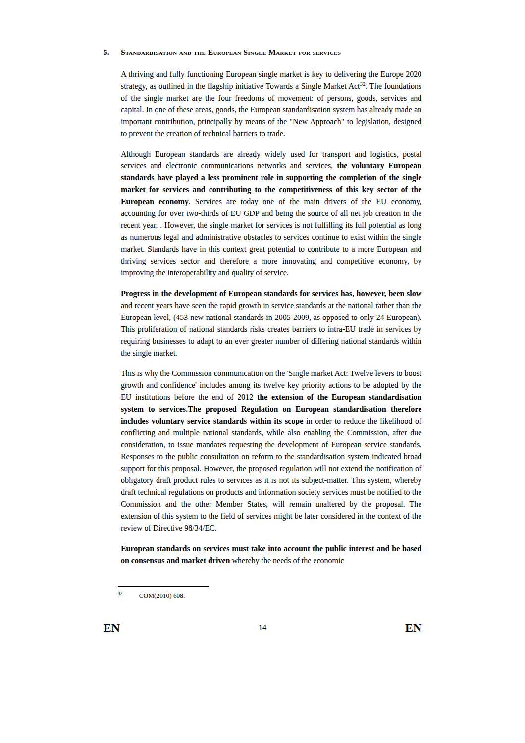5. Standardisation and the European Single Market for services
A thriving and fully functioning European single market is key to delivering the Europe 2020 strategy, as outlined in the flagship initiative Towards a Single Market Act32. The foundations of the single market are the four freedoms of movement: of persons, goods, services and capital. In one of these areas, goods, the European standardisation system has already made an important contribution, principally by means of the "New Approach" to legislation, designed to prevent the creation of technical barriers to trade.
Although European standards are already widely used for transport and logistics, postal services and electronic communications networks and services, the voluntary European standards have played a less prominent role in supporting the completion of the single market for services and contributing to the competitiveness of this key sector of the European economy. Services are today one of the main drivers of the EU economy, accounting for over two-thirds of EU GDP and being the source of all net job creation in the recent year. . However, the single market for services is not fulfilling its full potential as long as numerous legal and administrative obstacles to services continue to exist within the single market. Standards have in this context great potential to contribute to a more European and thriving services sector and therefore a more innovating and competitive economy, by improving the interoperability and quality of service.
Progress in the development of European standards for services has, however, been slow and recent years have seen the rapid growth in service standards at the national rather than the European level, (453 new national standards in 2005-2009, as opposed to only 24 European). This proliferation of national standards risks creates barriers to intra-EU trade in services by requiring businesses to adapt to an ever greater number of differing national standards within the single market.
This is why the Commission communication on the 'Single market Act: Twelve levers to boost growth and confidence' includes among its twelve key priority actions to be adopted by the EU institutions before the end of 2012 the extension of the European standardisation system to services. The proposed Regulation on European standardisation therefore includes voluntary service standards within its scope in order to reduce the likelihood of conflicting and multiple national standards, while also enabling the Commission, after due consideration, to issue mandates requesting the development of European service standards. Responses to the public consultation on reform to the standardisation system indicated broad support for this proposal. However, the proposed regulation will not extend the notification of obligatory draft product rules to services as it is not its subject-matter. This system, whereby draft technical regulations on products and information society services must be notified to the Commission and the other Member States, will remain unaltered by the proposal. The extension of this system to the field of services might be later considered in the context of the review of Directive 98/34/EC.
European standards on services must take into account the public interest and be based on consensus and market driven whereby the needs of the economic
32 COM(2010) 608.
EN 14 EN